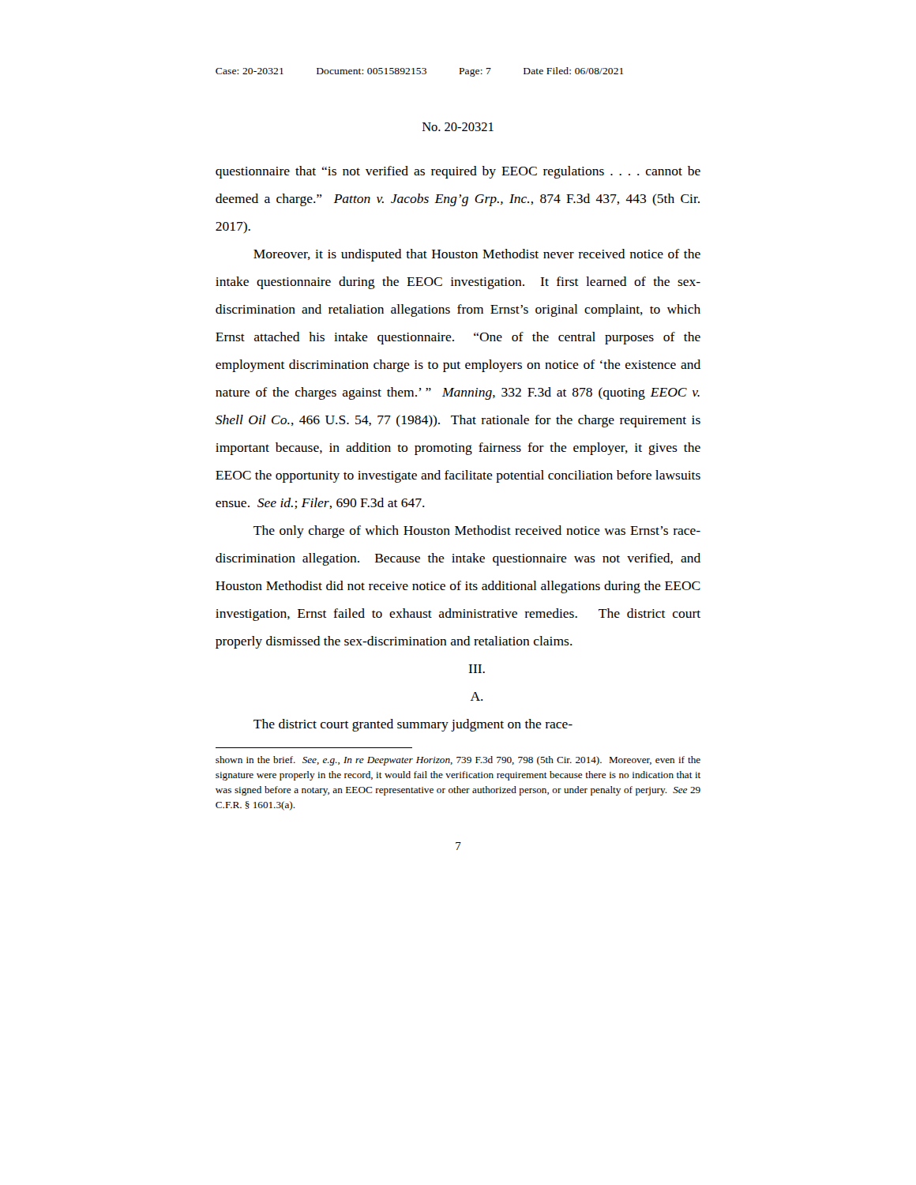Case: 20-20321 Document: 00515892153 Page: 7 Date Filed: 06/08/2021
No. 20-20321
questionnaire that “is not verified as required by EEOC regulations . . . . cannot be deemed a charge.” Patton v. Jacobs Eng’g Grp., Inc., 874 F.3d 437, 443 (5th Cir. 2017).
Moreover, it is undisputed that Houston Methodist never received notice of the intake questionnaire during the EEOC investigation. It first learned of the sex-discrimination and retaliation allegations from Ernst’s original complaint, to which Ernst attached his intake questionnaire. “One of the central purposes of the employment discrimination charge is to put employers on notice of ‘the existence and nature of the charges against them.’ ” Manning, 332 F.3d at 878 (quoting EEOC v. Shell Oil Co., 466 U.S. 54, 77 (1984)). That rationale for the charge requirement is important because, in addition to promoting fairness for the employer, it gives the EEOC the opportunity to investigate and facilitate potential conciliation before lawsuits ensue. See id.; Filer, 690 F.3d at 647.
The only charge of which Houston Methodist received notice was Ernst’s race-discrimination allegation. Because the intake questionnaire was not verified, and Houston Methodist did not receive notice of its additional allegations during the EEOC investigation, Ernst failed to exhaust admin­istrative remedies. The district court properly dismissed the sex-discrimination and retaliation claims.
III.
A.
The district court granted summary judgment on the race-
shown in the brief. See, e.g., In re Deepwater Horizon, 739 F.3d 790, 798 (5th Cir. 2014). Moreover, even if the signature were properly in the record, it would fail the verification requirement because there is no indication that it was signed before a notary, an EEOC representative or other authorized person, or under penalty of perjury. See 29 C.F.R. § 1601.3(a).
7